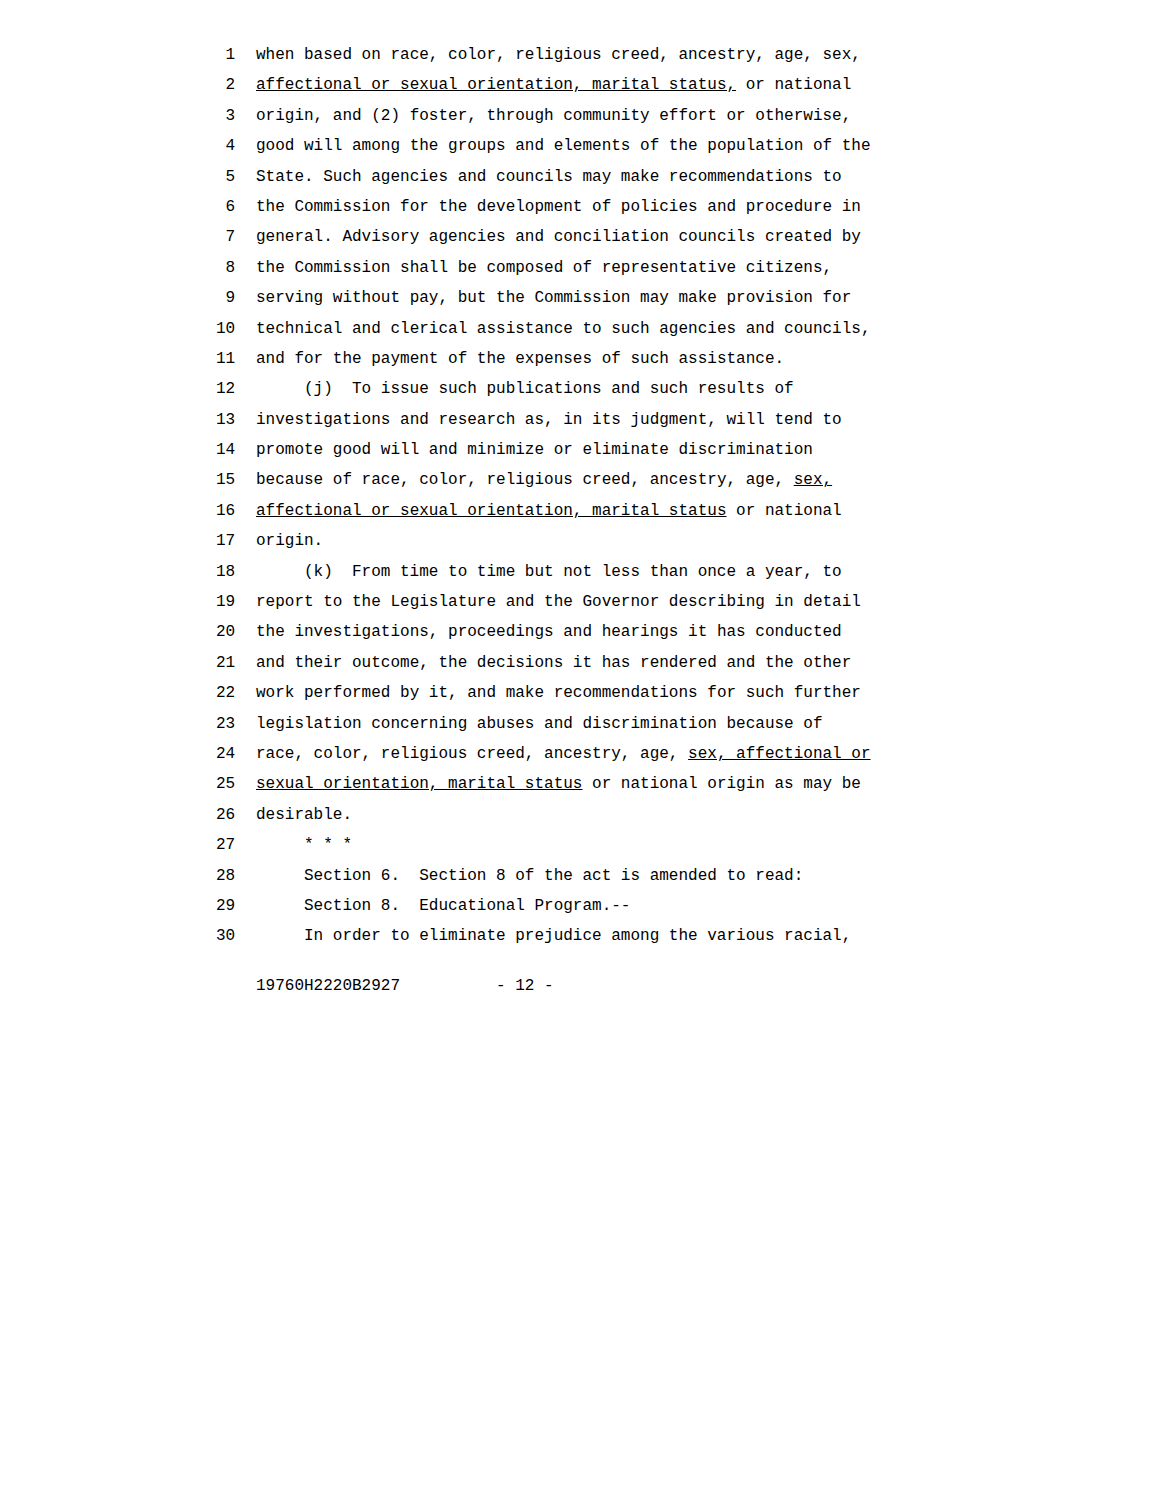when based on race, color, religious creed, ancestry, age, sex,
affectional or sexual orientation, marital status, or national
origin, and (2) foster, through community effort or otherwise,
good will among the groups and elements of the population of the
State. Such agencies and councils may make recommendations to
the Commission for the development of policies and procedure in
general. Advisory agencies and conciliation councils created by
the Commission shall be composed of representative citizens,
serving without pay, but the Commission may make provision for
technical and clerical assistance to such agencies and councils,
and for the payment of the expenses of such assistance.
(j) To issue such publications and such results of
investigations and research as, in its judgment, will tend to
promote good will and minimize or eliminate discrimination
because of race, color, religious creed, ancestry, age, sex,
affectional or sexual orientation, marital status or national
origin.
(k) From time to time but not less than once a year, to
report to the Legislature and the Governor describing in detail
the investigations, proceedings and hearings it has conducted
and their outcome, the decisions it has rendered and the other
work performed by it, and make recommendations for such further
legislation concerning abuses and discrimination because of
race, color, religious creed, ancestry, age, sex, affectional or
sexual orientation, marital status or national origin as may be
desirable.
* * *
Section 6. Section 8 of the act is amended to read:
Section 8. Educational Program.--
In order to eliminate prejudice among the various racial,
19760H2220B2927 - 12 -